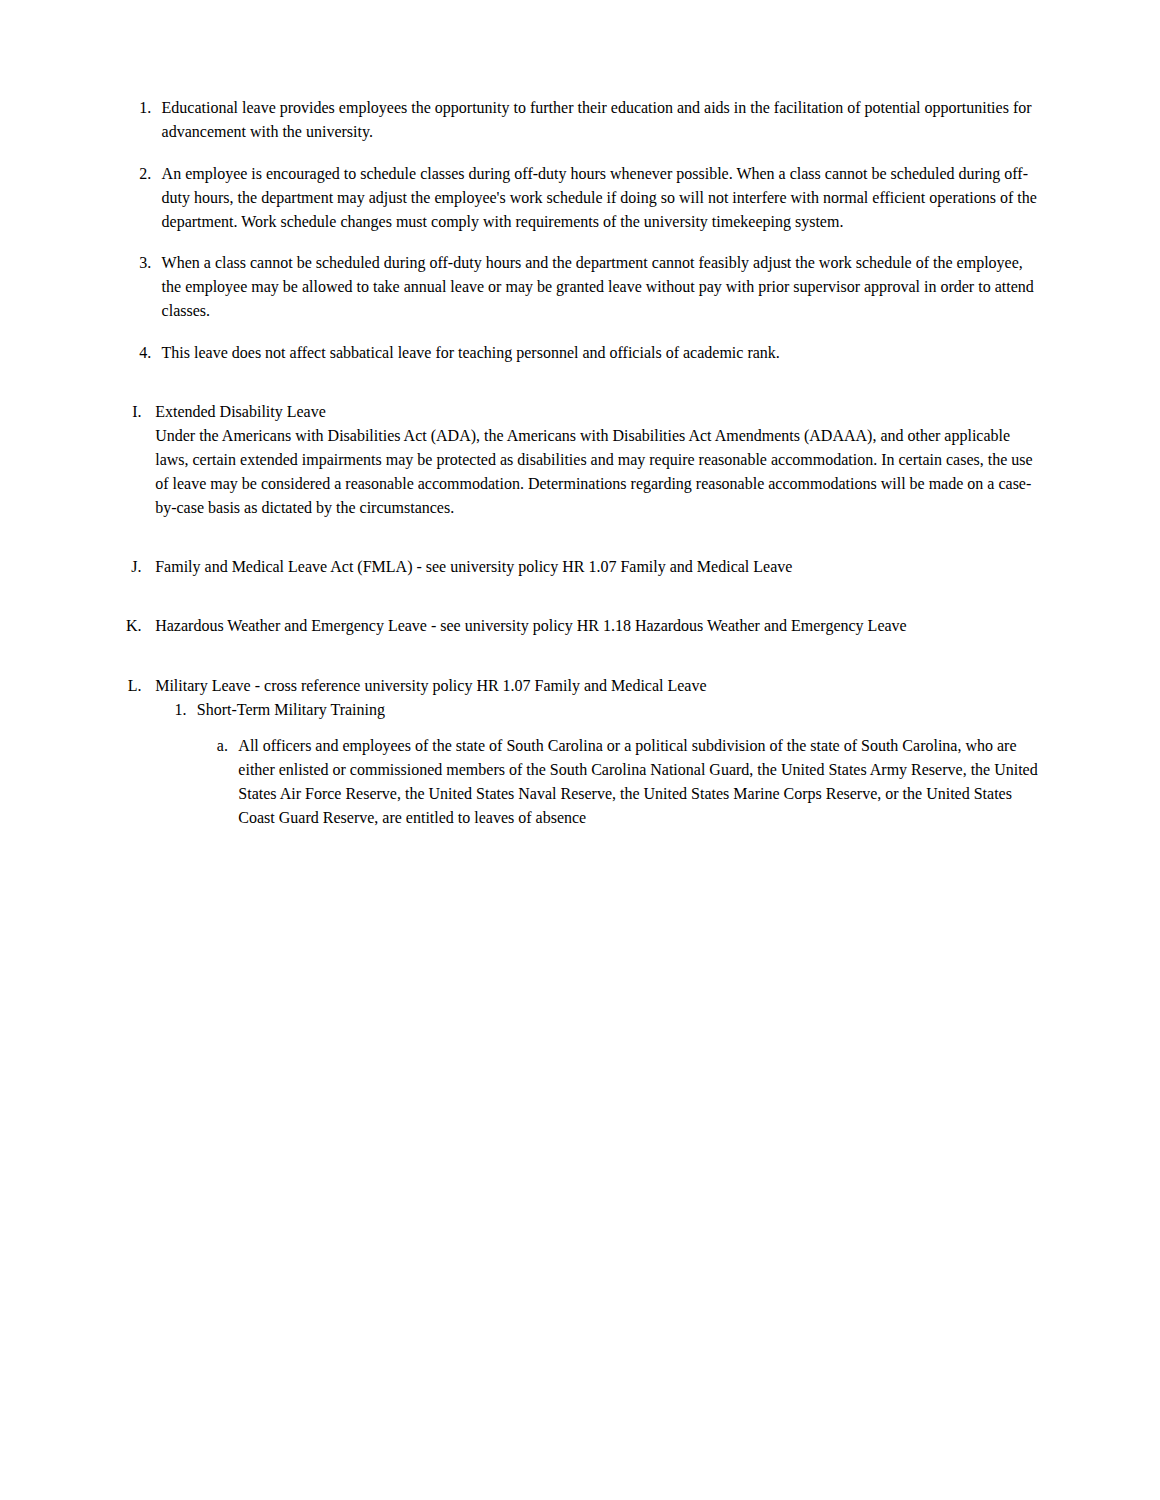Educational leave provides employees the opportunity to further their education and aids in the facilitation of potential opportunities for advancement with the university.
An employee is encouraged to schedule classes during off-duty hours whenever possible. When a class cannot be scheduled during off-duty hours, the department may adjust the employee's work schedule if doing so will not interfere with normal efficient operations of the department. Work schedule changes must comply with requirements of the university timekeeping system.
When a class cannot be scheduled during off-duty hours and the department cannot feasibly adjust the work schedule of the employee, the employee may be allowed to take annual leave or may be granted leave without pay with prior supervisor approval in order to attend classes.
This leave does not affect sabbatical leave for teaching personnel and officials of academic rank.
Extended Disability Leave
Under the Americans with Disabilities Act (ADA), the Americans with Disabilities Act Amendments (ADAAA), and other applicable laws, certain extended impairments may be protected as disabilities and may require reasonable accommodation. In certain cases, the use of leave may be considered a reasonable accommodation. Determinations regarding reasonable accommodations will be made on a case-by-case basis as dictated by the circumstances.
Family and Medical Leave Act (FMLA) - see university policy HR 1.07 Family and Medical Leave
Hazardous Weather and Emergency Leave - see university policy HR 1.18 Hazardous Weather and Emergency Leave
Military Leave - cross reference university policy HR 1.07 Family and Medical Leave
Short-Term Military Training
All officers and employees of the state of South Carolina or a political subdivision of the state of South Carolina, who are either enlisted or commissioned members of the South Carolina National Guard, the United States Army Reserve, the United States Air Force Reserve, the United States Naval Reserve, the United States Marine Corps Reserve, or the United States Coast Guard Reserve, are entitled to leaves of absence